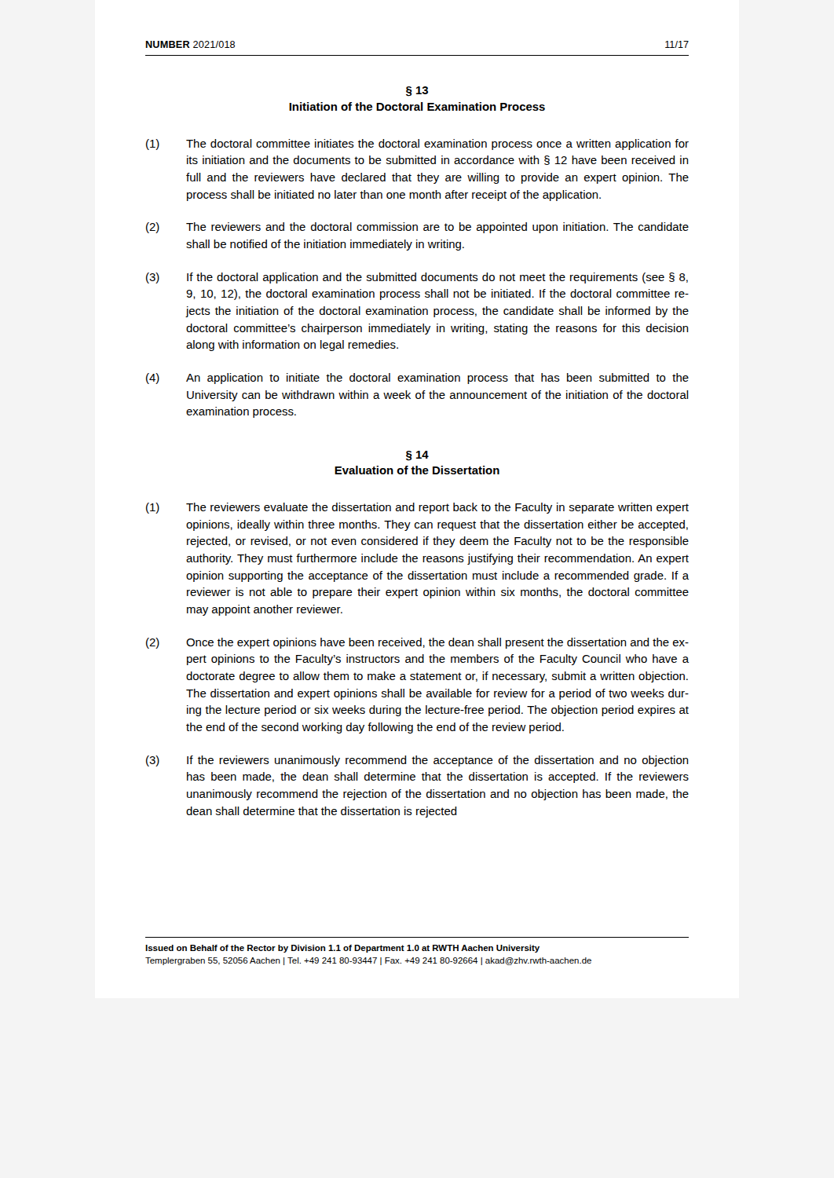NUMBER 2021/018
11/17
§ 13 Initiation of the Doctoral Examination Process
(1) The doctoral committee initiates the doctoral examination process once a written application for its initiation and the documents to be submitted in accordance with § 12 have been received in full and the reviewers have declared that they are willing to provide an expert opinion. The process shall be initiated no later than one month after receipt of the application.
(2) The reviewers and the doctoral commission are to be appointed upon initiation. The candidate shall be notified of the initiation immediately in writing.
(3) If the doctoral application and the submitted documents do not meet the requirements (see § 8, 9, 10, 12), the doctoral examination process shall not be initiated. If the doctoral committee rejects the initiation of the doctoral examination process, the candidate shall be informed by the doctoral committee’s chairperson immediately in writing, stating the reasons for this decision along with information on legal remedies.
(4) An application to initiate the doctoral examination process that has been submitted to the University can be withdrawn within a week of the announcement of the initiation of the doctoral examination process.
§ 14 Evaluation of the Dissertation
(1) The reviewers evaluate the dissertation and report back to the Faculty in separate written expert opinions, ideally within three months. They can request that the dissertation either be accepted, rejected, or revised, or not even considered if they deem the Faculty not to be the responsible authority. They must furthermore include the reasons justifying their recommendation. An expert opinion supporting the acceptance of the dissertation must include a recommended grade. If a reviewer is not able to prepare their expert opinion within six months, the doctoral committee may appoint another reviewer.
(2) Once the expert opinions have been received, the dean shall present the dissertation and the expert opinions to the Faculty’s instructors and the members of the Faculty Council who have a doctorate degree to allow them to make a statement or, if necessary, submit a written objection. The dissertation and expert opinions shall be available for review for a period of two weeks during the lecture period or six weeks during the lecture-free period. The objection period expires at the end of the second working day following the end of the review period.
(3) If the reviewers unanimously recommend the acceptance of the dissertation and no objection has been made, the dean shall determine that the dissertation is accepted. If the reviewers unanimously recommend the rejection of the dissertation and no objection has been made, the dean shall determine that the dissertation is rejected
Issued on Behalf of the Rector by Division 1.1 of Department 1.0 at RWTH Aachen University
Templergraben 55, 52056 Aachen | Tel. +49 241 80-93447 | Fax. +49 241 80-92664 | akad@zhv.rwth-aachen.de